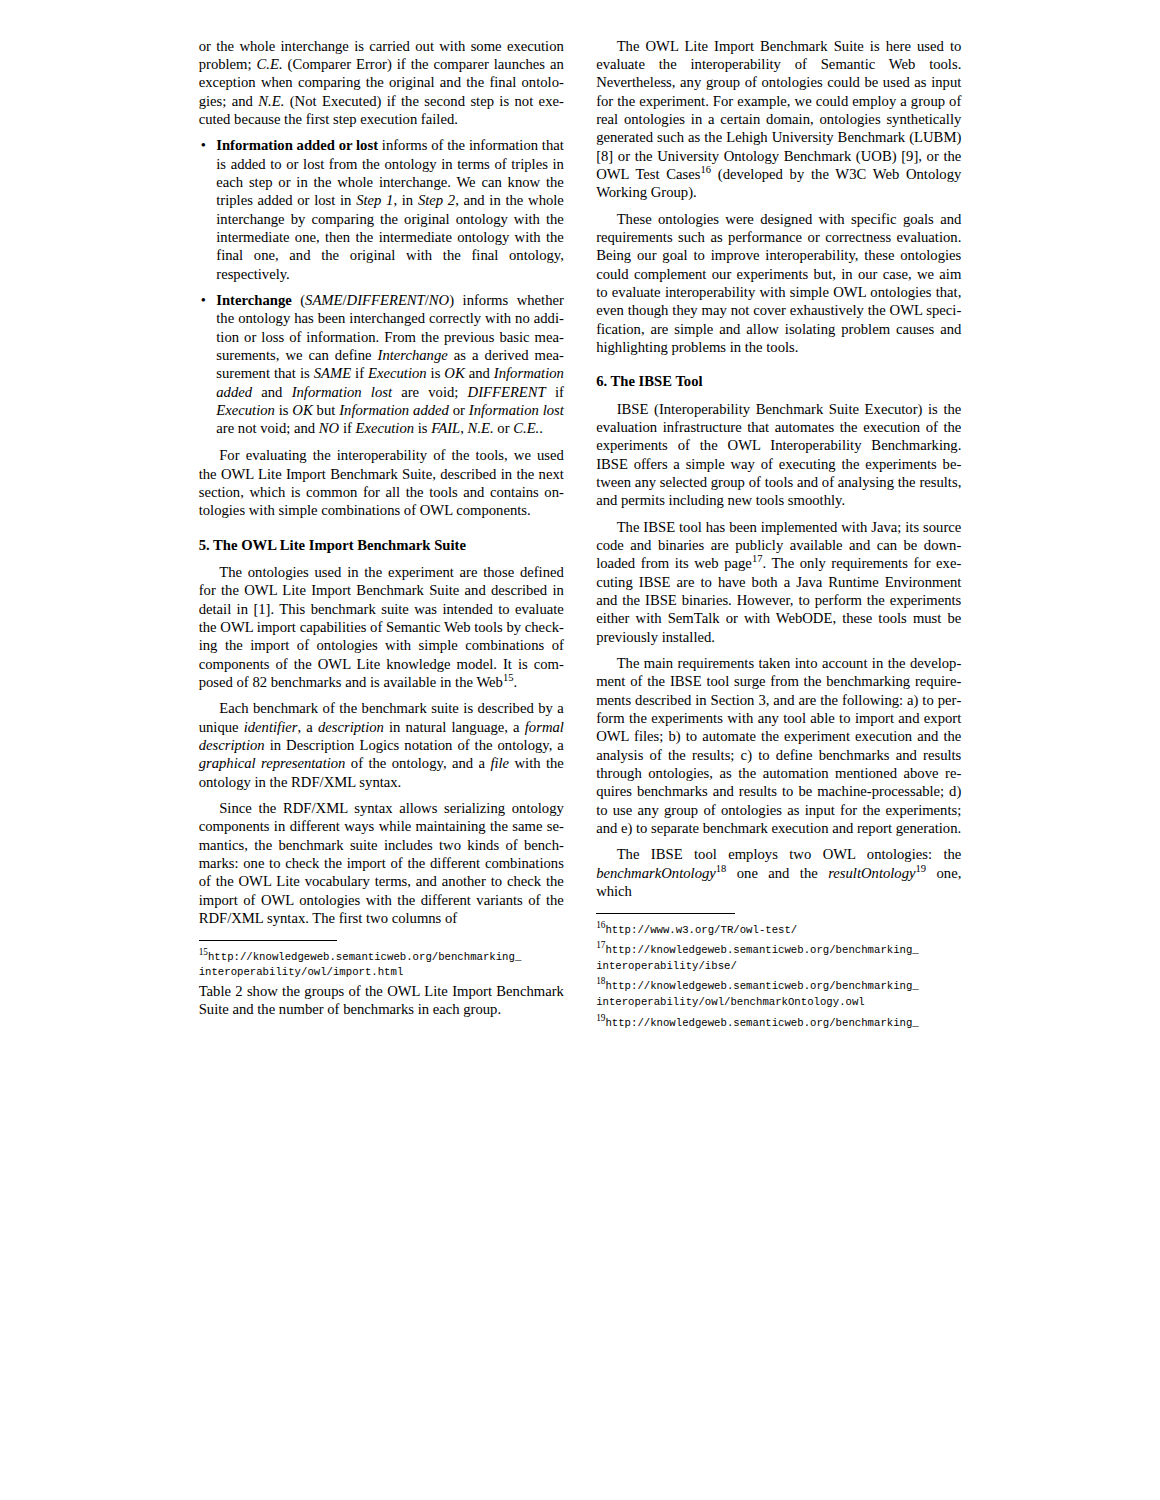or the whole interchange is carried out with some execution problem; C.E. (Comparer Error) if the comparer launches an exception when comparing the original and the final ontologies; and N.E. (Not Executed) if the second step is not executed because the first step execution failed.
Information added or lost informs of the information that is added to or lost from the ontology in terms of triples in each step or in the whole interchange. We can know the triples added or lost in Step 1, in Step 2, and in the whole interchange by comparing the original ontology with the intermediate one, then the intermediate ontology with the final one, and the original with the final ontology, respectively.
Interchange (SAME/DIFFERENT/NO) informs whether the ontology has been interchanged correctly with no addition or loss of information. From the previous basic measurements, we can define Interchange as a derived measurement that is SAME if Execution is OK and Information added and Information lost are void; DIFFERENT if Execution is OK but Information added or Information lost are not void; and NO if Execution is FAIL, N.E. or C.E..
For evaluating the interoperability of the tools, we used the OWL Lite Import Benchmark Suite, described in the next section, which is common for all the tools and contains ontologies with simple combinations of OWL components.
5. The OWL Lite Import Benchmark Suite
The ontologies used in the experiment are those defined for the OWL Lite Import Benchmark Suite and described in detail in [1]. This benchmark suite was intended to evaluate the OWL import capabilities of Semantic Web tools by checking the import of ontologies with simple combinations of components of the OWL Lite knowledge model. It is composed of 82 benchmarks and is available in the Web15.
Each benchmark of the benchmark suite is described by a unique identifier, a description in natural language, a formal description in Description Logics notation of the ontology, a graphical representation of the ontology, and a file with the ontology in the RDF/XML syntax.
Since the RDF/XML syntax allows serializing ontology components in different ways while maintaining the same semantics, the benchmark suite includes two kinds of benchmarks: one to check the import of the different combinations of the OWL Lite vocabulary terms, and another to check the import of OWL ontologies with the different variants of the RDF/XML syntax. The first two columns of
15 http://knowledgeweb.semanticweb.org/benchmarking_
interoperability/owl/import.html
Table 2 show the groups of the OWL Lite Import Benchmark Suite and the number of benchmarks in each group.
The OWL Lite Import Benchmark Suite is here used to evaluate the interoperability of Semantic Web tools. Nevertheless, any group of ontologies could be used as input for the experiment. For example, we could employ a group of real ontologies in a certain domain, ontologies synthetically generated such as the Lehigh University Benchmark (LUBM) [8] or the University Ontology Benchmark (UOB) [9], or the OWL Test Cases16 (developed by the W3C Web Ontology Working Group).
These ontologies were designed with specific goals and requirements such as performance or correctness evaluation. Being our goal to improve interoperability, these ontologies could complement our experiments but, in our case, we aim to evaluate interoperability with simple OWL ontologies that, even though they may not cover exhaustively the OWL specification, are simple and allow isolating problem causes and highlighting problems in the tools.
6. The IBSE Tool
IBSE (Interoperability Benchmark Suite Executor) is the evaluation infrastructure that automates the execution of the experiments of the OWL Interoperability Benchmarking. IBSE offers a simple way of executing the experiments between any selected group of tools and of analysing the results, and permits including new tools smoothly.
The IBSE tool has been implemented with Java; its source code and binaries are publicly available and can be downloaded from its web page17. The only requirements for executing IBSE are to have both a Java Runtime Environment and the IBSE binaries. However, to perform the experiments either with SemTalk or with WebODE, these tools must be previously installed.
The main requirements taken into account in the development of the IBSE tool surge from the benchmarking requirements described in Section 3, and are the following: a) to perform the experiments with any tool able to import and export OWL files; b) to automate the experiment execution and the analysis of the results; c) to define benchmarks and results through ontologies, as the automation mentioned above requires benchmarks and results to be machine-processable; d) to use any group of ontologies as input for the experiments; and e) to separate benchmark execution and report generation.
The IBSE tool employs two OWL ontologies: the benchmarkOntology18 one and the resultOntology19 one, which
16 http://www.w3.org/TR/owl-test/
17 http://knowledgeweb.semanticweb.org/benchmarking_
interoperability/ibse/
18 http://knowledgeweb.semanticweb.org/benchmarking_
interoperability/owl/benchmarkOntology.owl
19 http://knowledgeweb.semanticweb.org/benchmarking_